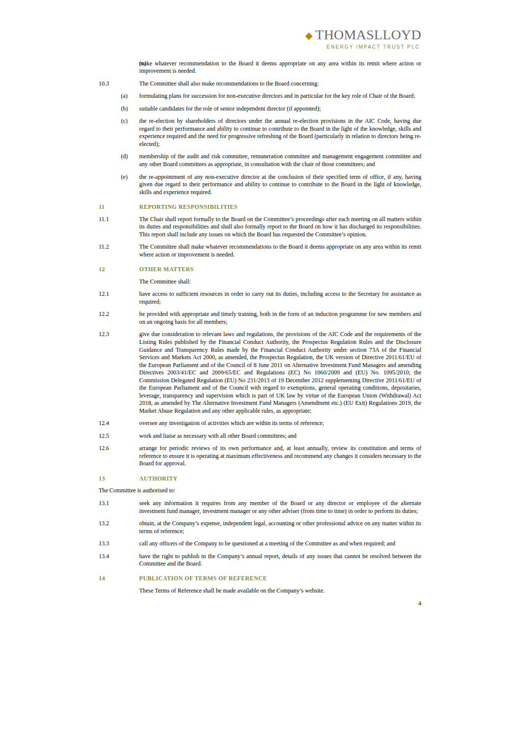◆THOMASLLOYD
ENERGY IMPACT TRUST PLC
(v)
make whatever recommendation to the Board it deems appropriate on any area within its remit where action or improvement is needed.
10.3
The Committee shall also make recommendations to the Board concerning:
(a)
formulating plans for succession for non-executive directors and in particular for the key role of Chair of the Board;
(b)
suitable candidates for the role of senior independent director (if appointed);
(c)
the re-election by shareholders of directors under the annual re-election provisions in the AIC Code, having due regard to their performance and ability to continue to contribute to the Board in the light of the knowledge, skills and experience required and the need for progressive refreshing of the Board (particularly in relation to directors being re-elected);
(d)
membership of the audit and risk committee, remuneration committee and management engagement committee and any other Board committees as appropriate, in consultation with the chair of those committees; and
(e)
the re-appointment of any non-executive director at the conclusion of their specified term of office, if any, having given due regard to their performance and ability to continue to contribute to the Board in the light of knowledge, skills and experience required.
11
REPORTING RESPONSIBILITIES
11.1
The Chair shall report formally to the Board on the Committee’s proceedings after each meeting on all matters within its duties and responsibilities and shall also formally report to the Board on how it has discharged its responsibilities. This report shall include any issues on which the Board has requested the Committee’s opinion.
11.2
The Committee shall make whatever recommendations to the Board it deems appropriate on any area within its remit where action or improvement is needed.
12
OTHER MATTERS
The Committee shall:
12.1
have access to sufficient resources in order to carry out its duties, including access to the Secretary for assistance as required;
12.2
be provided with appropriate and timely training, both in the form of an induction programme for new members and on an ongoing basis for all members;
12.3
give due consideration to relevant laws and regulations, the provisions of the AIC Code and the requirements of the Listing Rules published by the Financial Conduct Authority, the Prospectus Regulation Rules and the Disclosure Guidance and Transparency Rules made by the Financial Conduct Authority under section 73A of the Financial Services and Markets Act 2000, as amended, the Prospectus Regulation, the UK version of Directive 2011/61/EU of the European Parliament and of the Council of 8 June 2011 on Alternative Investment Fund Managers and amending Directives 2003/41/EC and 2009/65/EC and Regulations (EC) No 1060/2009 and (EU) No. 1095/2010; the Commission Delegated Regulation (EU) No 231/2013 of 19 December 2012 supplementing Directive 2011/61/EU of the European Parliament and of the Council with regard to exemptions, general operating conditions, depositaries, leverage, transparency and supervision which is part of UK law by virtue of the European Union (Withdrawal) Act 2018, as amended by The Alternative Investment Fund Managers (Amendment etc.) (EU Exit) Regulations 2019, the Market Abuse Regulation and any other applicable rules, as appropriate;
12.4
oversee any investigation of activities which are within its terms of reference;
12.5
work and liaise as necessary with all other Board committees; and
12.6
arrange for periodic reviews of its own performance and, at least annually, review its constitution and terms of reference to ensure it is operating at maximum effectiveness and recommend any changes it considers necessary to the Board for approval.
13
AUTHORITY
The Committee is authorised to:
13.1
seek any information it requires from any member of the Board or any director or employee of the alternate investment fund manager, investment manager or any other adviser (from time to time) in order to perform its duties;
13.2
obtain, at the Company’s expense, independent legal, accounting or other professional advice on any matter within its terms of reference;
13.3
call any officers of the Company to be questioned at a meeting of the Committee as and when required; and
13.4
have the right to publish in the Company’s annual report, details of any issues that cannot be resolved between the Committee and the Board.
14
PUBLICATION OF TERMS OF REFERENCE
These Terms of Reference shall be made available on the Company’s website.
4